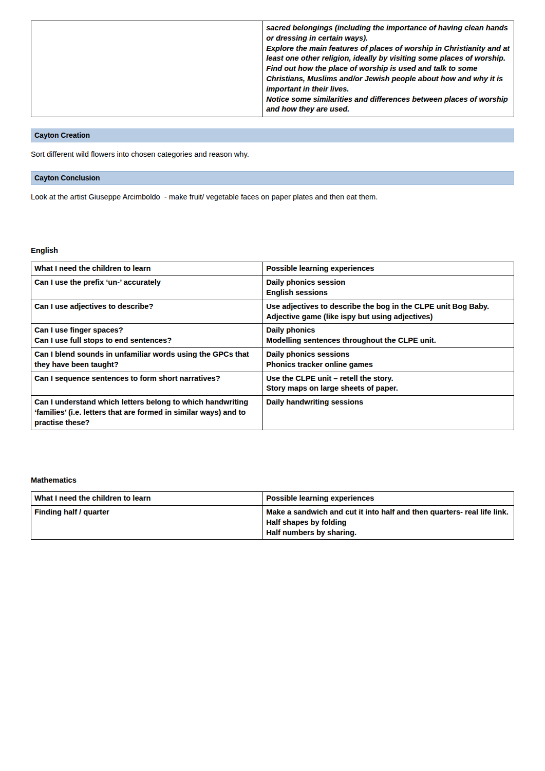| | sacred belongings (including the importance of having clean hands or dressing in certain ways). Explore the main features of places of worship in Christianity and at least one other religion, ideally by visiting some places of worship. Find out how the place of worship is used and talk to some Christians, Muslims and/or Jewish people about how and why it is important in their lives. Notice some similarities and differences between places of worship and how they are used. |
Cayton Creation
Sort different wild flowers into chosen categories and reason why.
Cayton Conclusion
Look at the artist Giuseppe Arcimboldo - make fruit/ vegetable faces on paper plates and then eat them.
English
| What I need the children to learn | Possible learning experiences |
| Can I use the prefix ‘un-’ accurately | Daily phonics session English sessions |
| Can I use adjectives to describe? | Use adjectives to describe the bog in the CLPE unit Bog Baby. Adjective game (like ispy but using adjectives) |
| Can I use finger spaces? Can I use full stops to end sentences? | Daily phonics Modelling sentences throughout the CLPE unit. |
| Can I blend sounds in unfamiliar words using the GPCs that they have been taught? | Daily phonics sessions Phonics tracker online games |
| Can I sequence sentences to form short narratives? | Use the CLPE unit – retell the story. Story maps on large sheets of paper. |
| Can I understand which letters belong to which handwriting ‘families’ (i.e. letters that are formed in similar ways) and to practise these? | Daily handwriting sessions |
Mathematics
| What I need the children to learn | Possible learning experiences |
| Finding half / quarter | Make a sandwich and cut it into half and then quarters- real life link. Half shapes by folding Half numbers by sharing. |